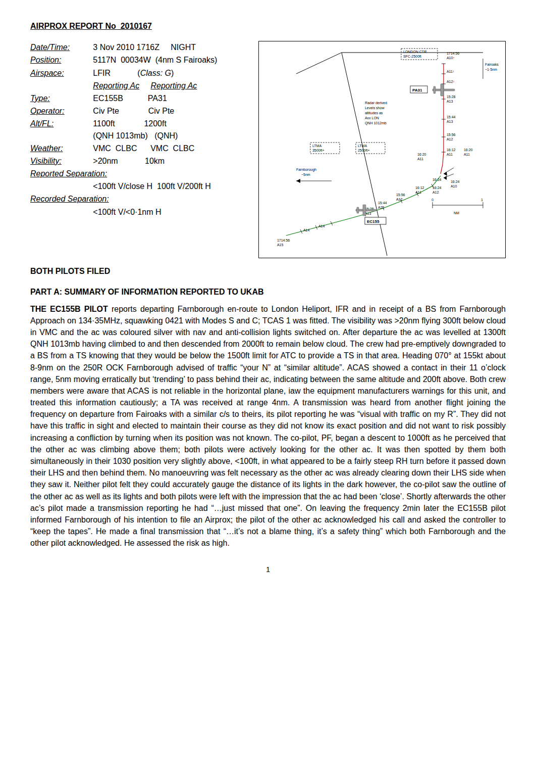AIRPROX REPORT No 2010167
| Date/Time: | 3 Nov 2010 1716Z NIGHT |
| Position: | 5117N 00034W (4nm S Fairoaks) |
| Airspace: | LFIR ( Class: G ) |
| | Reporting Ac Reporting Ac |
| Type: | EC155B PA31 |
| Operator: | Civ Pte Civ Pte |
| Alt/FL: | 1100ft 1200ft (QNH 1013mb) (QNH) |
| Weather: | VMC CLBC VMC CLBC |
| Visibility: | >20nm 10km |
| Reported Separation: |
| | <100ft V/close H 100ft V/200ft H |
| Recorded Separation: |
| | <100ft V/<0·1nm H |
LONDON CTR SFC-2500ft LTMA 3500ft+ LTMA 2500ft+ Radar derived Levels show altitudes as Axx LON QNH 1012mb Fairoaks ~1·5nm 1714:56 A10↑ A11↑ A12↑ 15:28 A13 15:44 A13 15:56 A12 16:12 A11 16:20 A11 16:20 A11 PA31 1714:56 A15 A14 A14 15:28 A13 15:44 A12 15:56 A12 16:12 A11 16:24 A12 16:24 A10 16:24 EC155 Farnborough ~5nm 0 1 NM
BOTH PILOTS FILED
PART A: SUMMARY OF INFORMATION REPORTED TO UKAB
THE EC155B PILOT reports departing Farnborough en-route to London Heliport, IFR and in receipt of a BS from Farnborough Approach on 134·35MHz, squawking 0421 with Modes S and C; TCAS 1 was fitted. The visibility was >20nm flying 300ft below cloud in VMC and the ac was coloured silver with nav and anti-collision lights switched on. After departure the ac was levelled at 1300ft QNH 1013mb having climbed to and then descended from 2000ft to remain below cloud. The crew had pre-emptively downgraded to a BS from a TS knowing that they would be below the 1500ft limit for ATC to provide a TS in that area. Heading 070° at 155kt about 8-9nm on the 250R OCK Farnborough advised of traffic “your N” at “similar altitude”. ACAS showed a contact in their 11 o’clock range, 5nm moving erratically but ‘trending’ to pass behind their ac, indicating between the same altitude and 200ft above. Both crew members were aware that ACAS is not reliable in the horizontal plane, iaw the equipment manufacturers warnings for this unit, and treated this information cautiously; a TA was received at range 4nm. A transmission was heard from another flight joining the frequency on departure from Fairoaks with a similar c/s to theirs, its pilot reporting he was “visual with traffic on my R”. They did not have this traffic in sight and elected to maintain their course as they did not know its exact position and did not want to risk possibly increasing a confliction by turning when its position was not known. The co-pilot, PF, began a descent to 1000ft as he perceived that the other ac was climbing above them; both pilots were actively looking for the other ac. It was then spotted by them both simultaneously in their 1030 position very slightly above, <100ft, in what appeared to be a fairly steep RH turn before it passed down their LHS and then behind them. No manoeuvring was felt necessary as the other ac was already clearing down their LHS side when they saw it. Neither pilot felt they could accurately gauge the distance of its lights in the dark however, the co-pilot saw the outline of the other ac as well as its lights and both pilots were left with the impression that the ac had been ‘close’. Shortly afterwards the other ac’s pilot made a transmission reporting he had “…just missed that one”. On leaving the frequency 2min later the EC155B pilot informed Farnborough of his intention to file an Airprox; the pilot of the other ac acknowledged his call and asked the controller to “keep the tapes”. He made a final transmission that “…it’s not a blame thing, it’s a safety thing” which both Farnborough and the other pilot acknowledged. He assessed the risk as high.
1